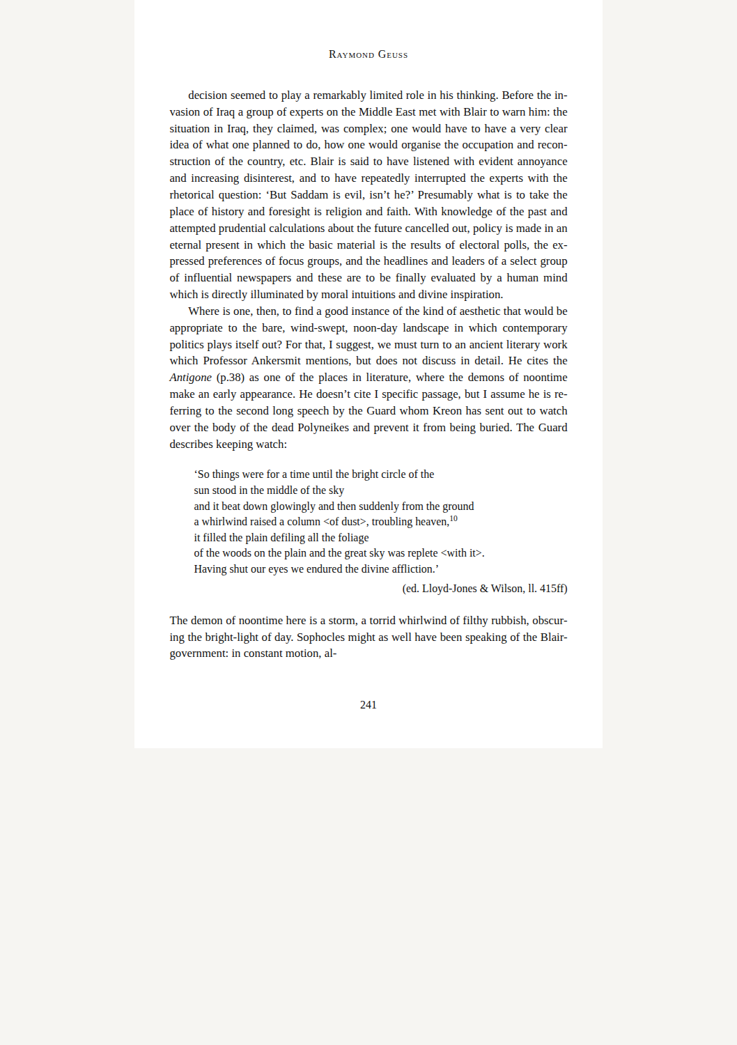Raymond Geuss
decision seemed to play a remarkably limited role in his thinking. Before the invasion of Iraq a group of experts on the Middle East met with Blair to warn him: the situation in Iraq, they claimed, was complex; one would have to have a very clear idea of what one planned to do, how one would organise the occupation and reconstruction of the country, etc. Blair is said to have listened with evident annoyance and increasing disinterest, and to have repeatedly interrupted the experts with the rhetorical question: ‘But Saddam is evil, isn’t he?’ Presumably what is to take the place of history and foresight is religion and faith. With knowledge of the past and attempted prudential calculations about the future cancelled out, policy is made in an eternal present in which the basic material is the results of electoral polls, the expressed preferences of focus groups, and the headlines and leaders of a select group of influential newspapers and these are to be finally evaluated by a human mind which is directly illuminated by moral intuitions and divine inspiration.
Where is one, then, to find a good instance of the kind of aesthetic that would be appropriate to the bare, wind-swept, noon-day landscape in which contemporary politics plays itself out? For that, I suggest, we must turn to an ancient literary work which Professor Ankersmit mentions, but does not discuss in detail. He cites the Antigone (p.38) as one of the places in literature, where the demons of noontime make an early appearance. He doesn’t cite I specific passage, but I assume he is referring to the second long speech by the Guard whom Kreon has sent out to watch over the body of the dead Polyneikes and prevent it from being buried. The Guard describes keeping watch:
‘So things were for a time until the bright circle of the sun stood in the middle of the sky and it beat down glowingly and then suddenly from the ground a whirlwind raised a column <of dust>, troubling heaven,10 it filled the plain defiling all the foliage of the woods on the plain and the great sky was replete <with it>. Having shut our eyes we endured the divine affliction.’
(ed. Lloyd-Jones & Wilson, ll. 415ff)
The demon of noontime here is a storm, a torrid whirlwind of filthy rubbish, obscuring the bright-light of day. Sophocles might as well have been speaking of the Blair-government: in constant motion, al-
241